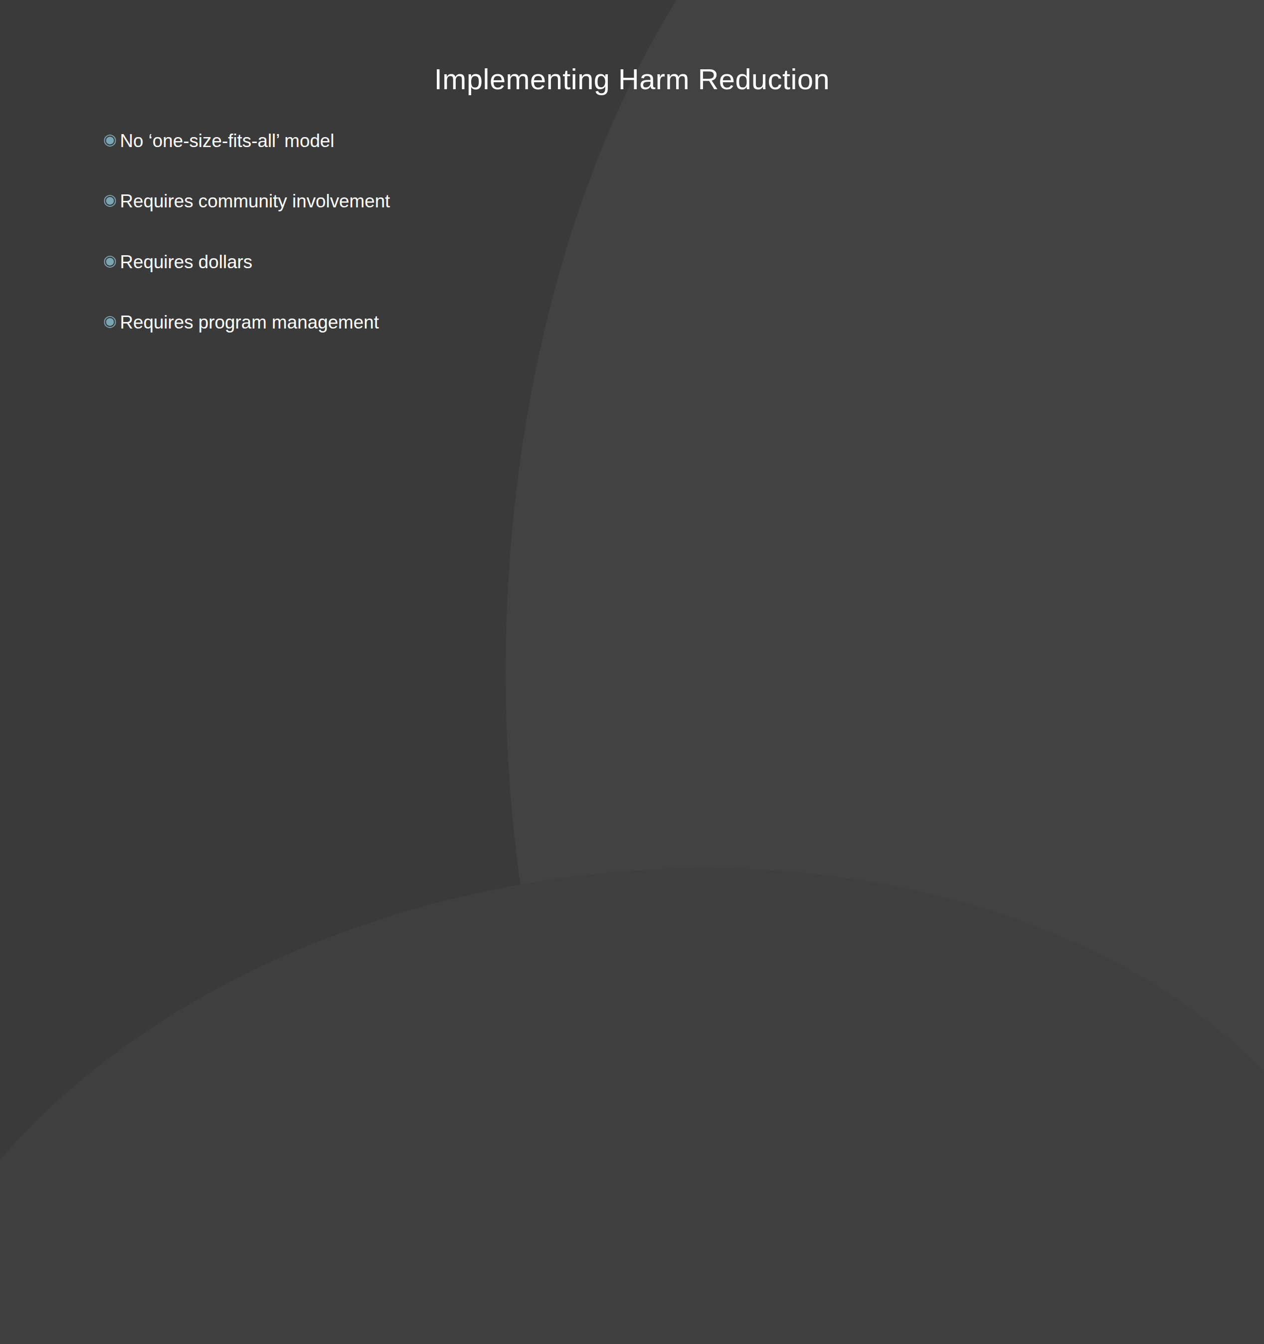Implementing Harm Reduction
No ‘one-size-fits-all’ model
Requires community involvement
Requires dollars
Requires program management